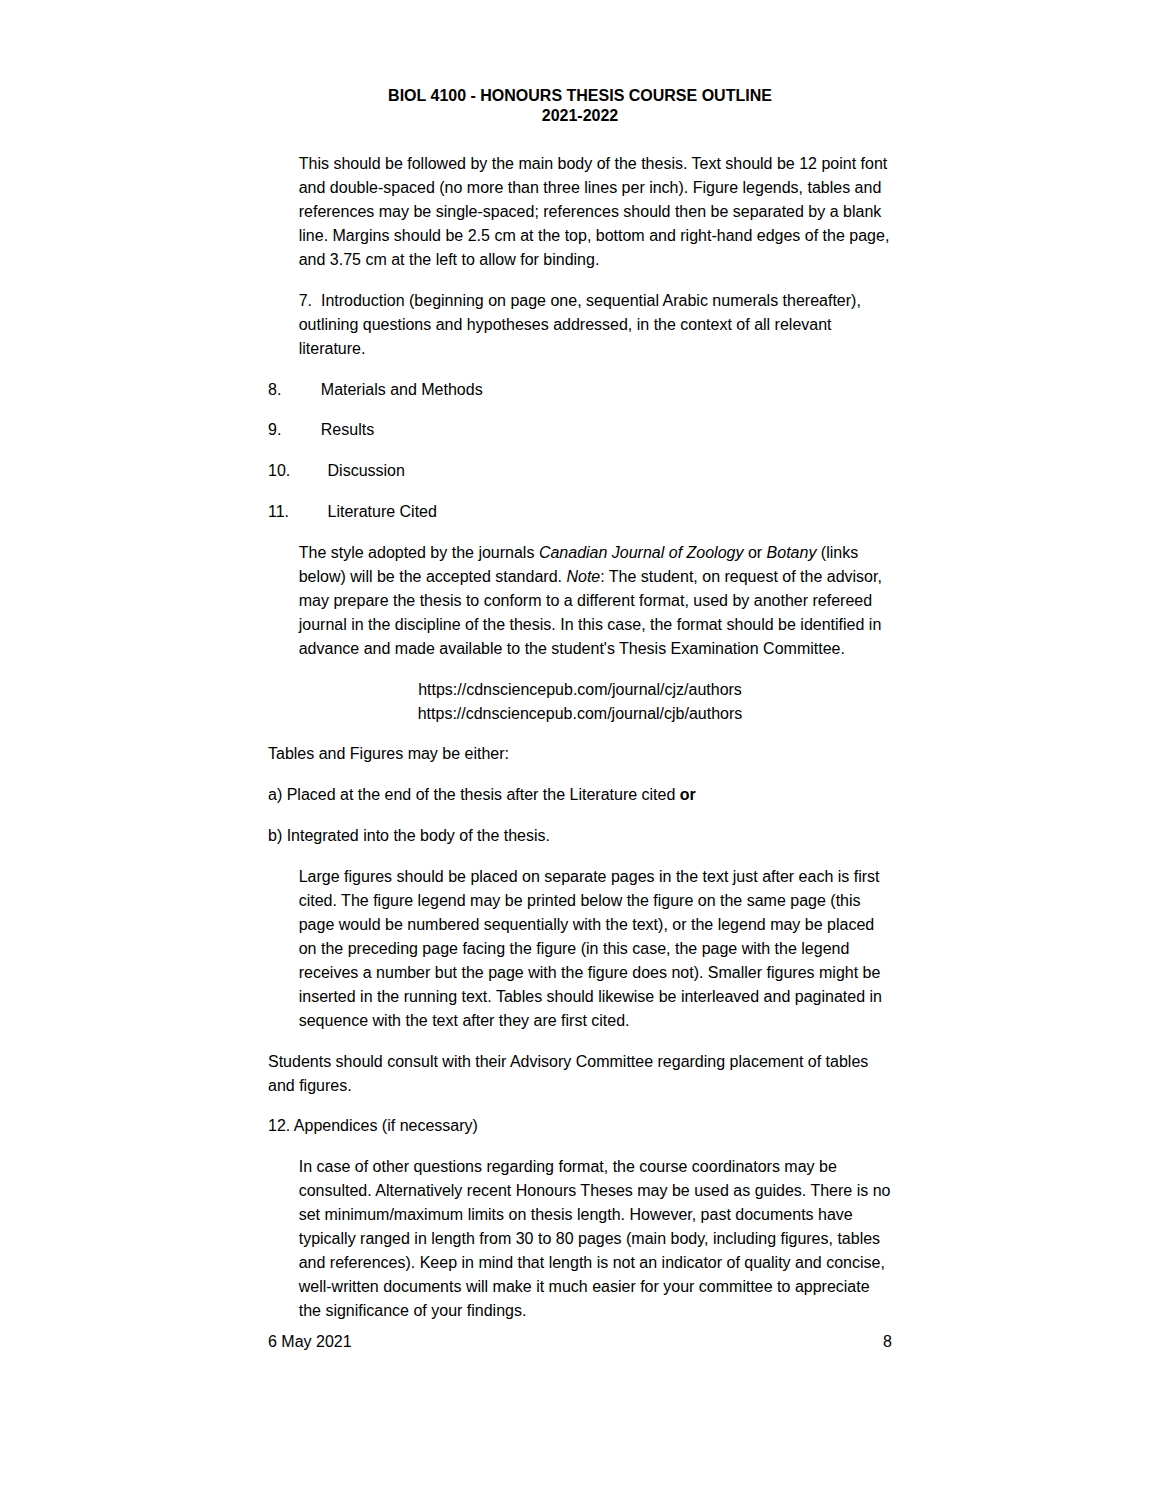BIOL 4100 - HONOURS THESIS COURSE OUTLINE 2021-2022
This should be followed by the main body of the thesis. Text should be 12 point font and double-spaced (no more than three lines per inch). Figure legends, tables and references may be single-spaced; references should then be separated by a blank line. Margins should be 2.5 cm at the top, bottom and right-hand edges of the page, and 3.75 cm at the left to allow for binding.
7. Introduction (beginning on page one, sequential Arabic numerals thereafter), outlining questions and hypotheses addressed, in the context of all relevant literature.
8. Materials and Methods
9. Results
10. Discussion
11. Literature Cited
The style adopted by the journals Canadian Journal of Zoology or Botany (links below) will be the accepted standard. Note: The student, on request of the advisor, may prepare the thesis to conform to a different format, used by another refereed journal in the discipline of the thesis. In this case, the format should be identified in advance and made available to the student's Thesis Examination Committee.
https://cdnsciencepub.com/journal/cjz/authors https://cdnsciencepub.com/journal/cjb/authors
Tables and Figures may be either:
a) Placed at the end of the thesis after the Literature cited or
b) Integrated into the body of the thesis.
Large figures should be placed on separate pages in the text just after each is first cited. The figure legend may be printed below the figure on the same page (this page would be numbered sequentially with the text), or the legend may be placed on the preceding page facing the figure (in this case, the page with the legend receives a number but the page with the figure does not). Smaller figures might be inserted in the running text. Tables should likewise be interleaved and paginated in sequence with the text after they are first cited.
Students should consult with their Advisory Committee regarding placement of tables and figures.
12. Appendices (if necessary)
In case of other questions regarding format, the course coordinators may be consulted. Alternatively recent Honours Theses may be used as guides. There is no set minimum/maximum limits on thesis length. However, past documents have typically ranged in length from 30 to 80 pages (main body, including figures, tables and references). Keep in mind that length is not an indicator of quality and concise, well-written documents will make it much easier for your committee to appreciate the significance of your findings.
6 May 2021 8